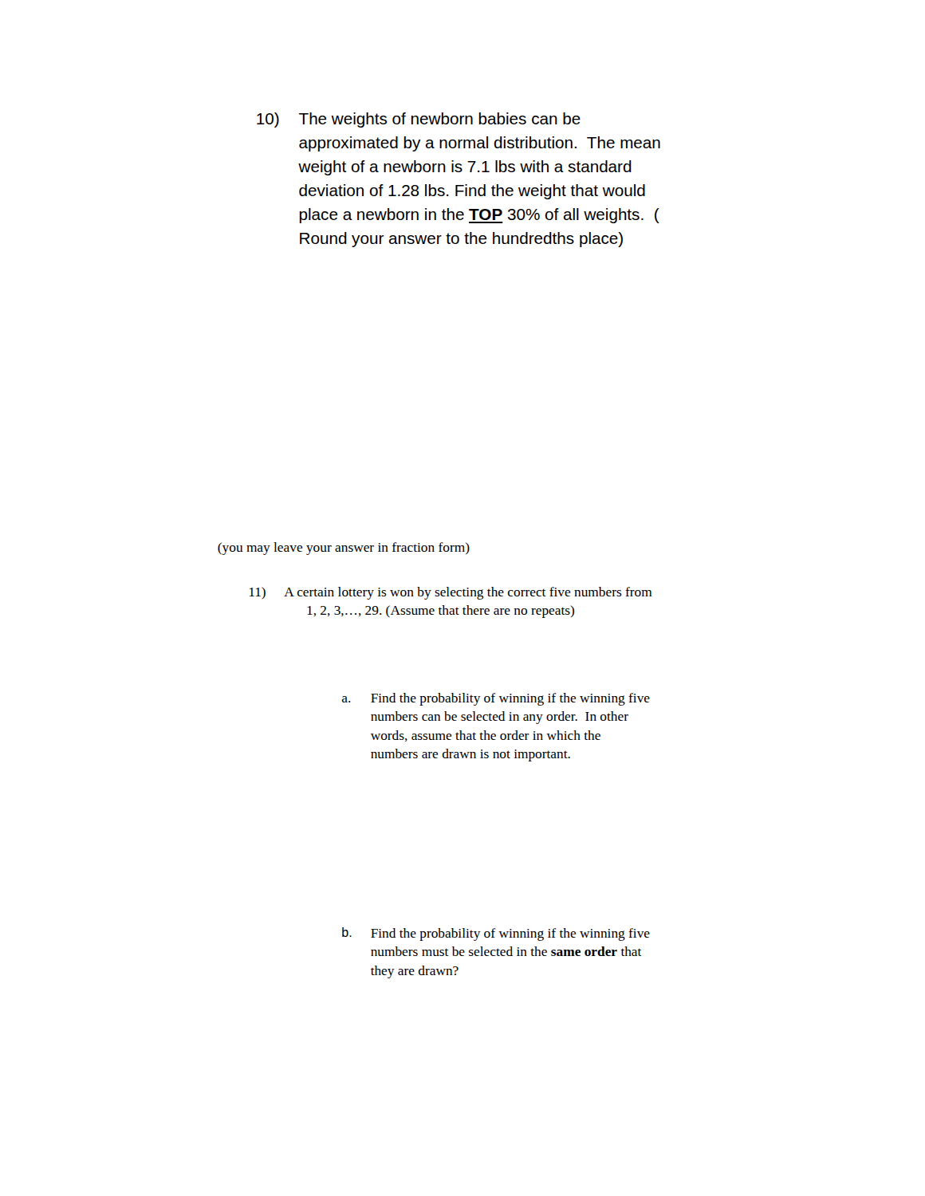10) The weights of newborn babies can be approximated by a normal distribution. The mean weight of a newborn is 7.1 lbs with a standard deviation of 1.28 lbs. Find the weight that would place a newborn in the TOP 30% of all weights. ( Round your answer to the hundredths place)
(you may leave your answer in fraction form)
11) A certain lottery is won by selecting the correct five numbers from 1, 2, 3,…, 29. (Assume that there are no repeats)
a. Find the probability of winning if the winning five numbers can be selected in any order. In other words, assume that the order in which the numbers are drawn is not important.
b. Find the probability of winning if the winning five numbers must be selected in the same order that they are drawn?